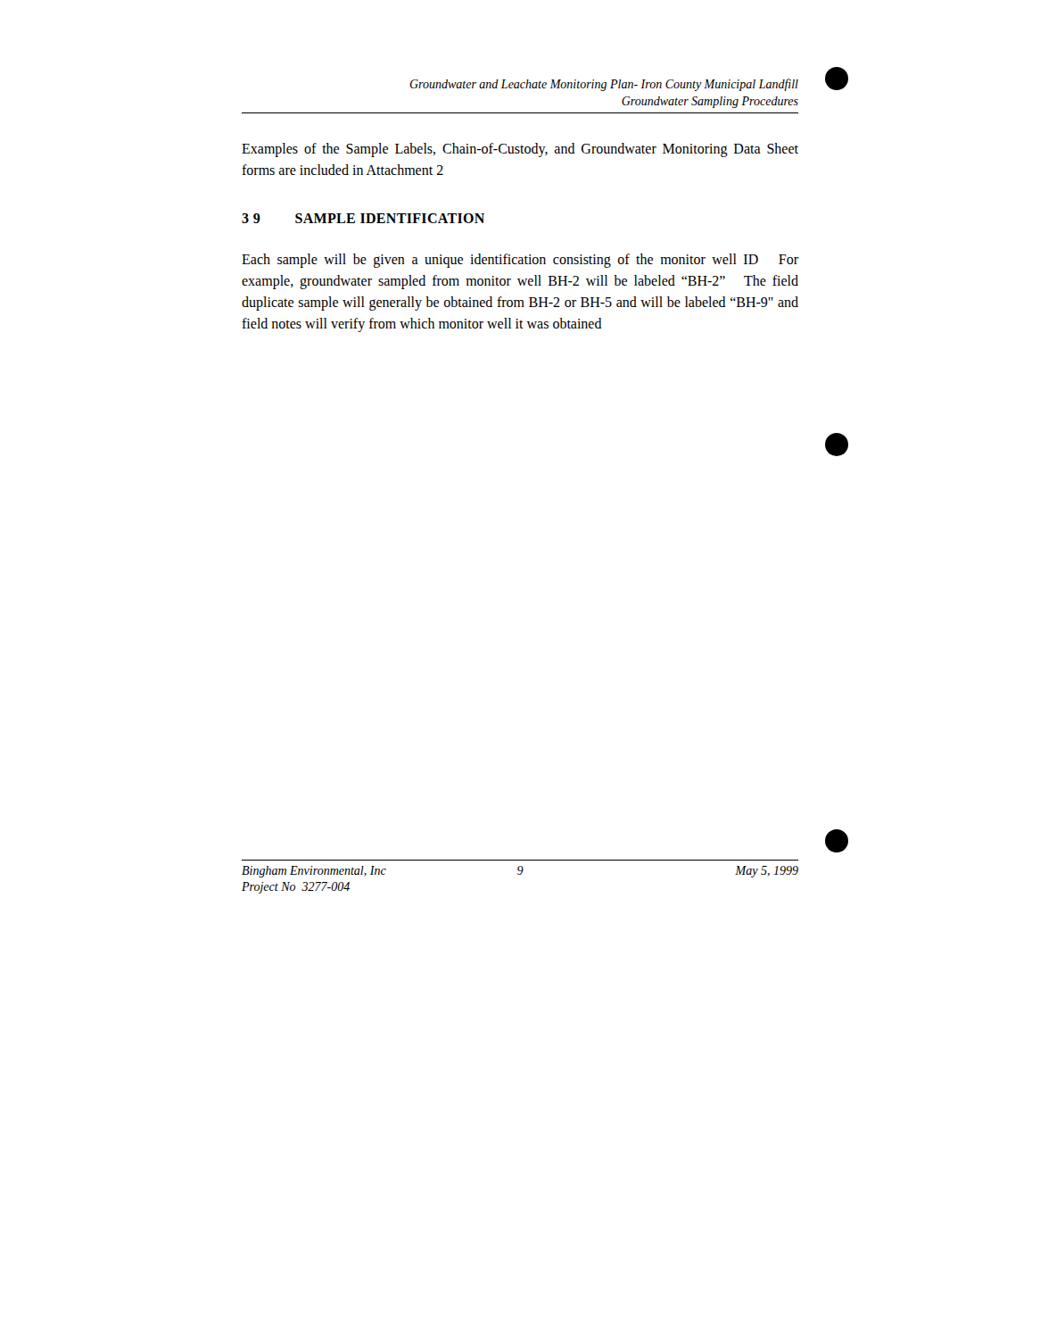Groundwater and Leachate Monitoring Plan- Iron County Municipal Landfill Groundwater Sampling Procedures
Examples of the Sample Labels, Chain-of-Custody, and Groundwater Monitoring Data Sheet forms are included in Attachment 2
3 9 SAMPLE IDENTIFICATION
Each sample will be given a unique identification consisting of the monitor well ID For example, groundwater sampled from monitor well BH-2 will be labeled “BH-2” The field duplicate sample will generally be obtained from BH-2 or BH-5 and will be labeled “BH-9" and field notes will verify from which monitor well it was obtained
| Bingham Environmental, Inc Project No 3277-004 | 9 | May 5, 1999 |